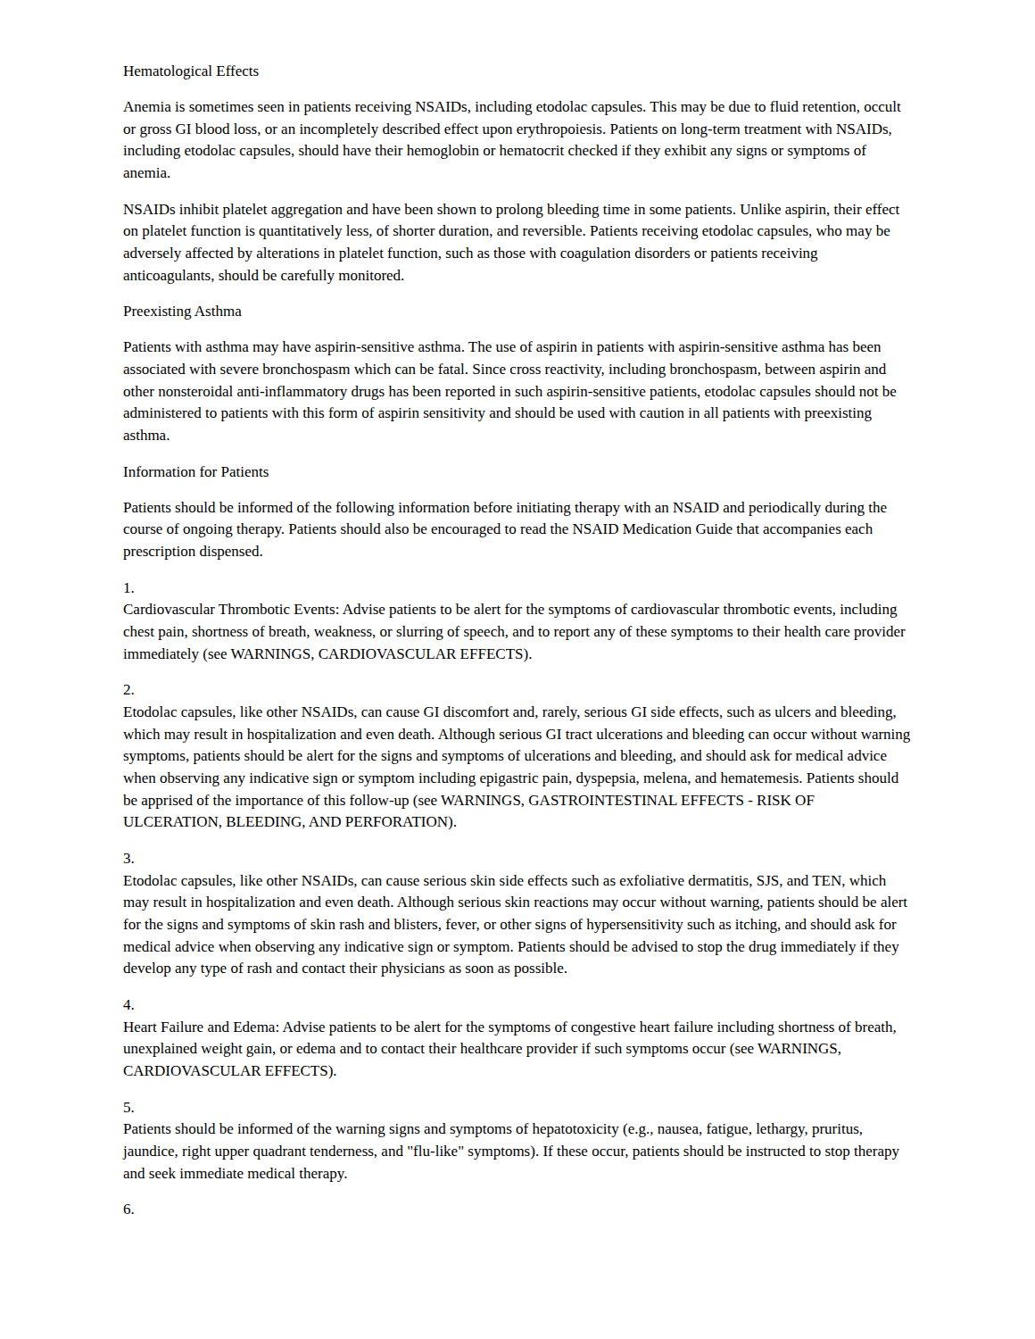Hematological Effects
Anemia is sometimes seen in patients receiving NSAIDs, including etodolac capsules. This may be due to fluid retention, occult or gross GI blood loss, or an incompletely described effect upon erythropoiesis. Patients on long-term treatment with NSAIDs, including etodolac capsules, should have their hemoglobin or hematocrit checked if they exhibit any signs or symptoms of anemia.
NSAIDs inhibit platelet aggregation and have been shown to prolong bleeding time in some patients. Unlike aspirin, their effect on platelet function is quantitatively less, of shorter duration, and reversible. Patients receiving etodolac capsules, who may be adversely affected by alterations in platelet function, such as those with coagulation disorders or patients receiving anticoagulants, should be carefully monitored.
Preexisting Asthma
Patients with asthma may have aspirin-sensitive asthma. The use of aspirin in patients with aspirin-sensitive asthma has been associated with severe bronchospasm which can be fatal. Since cross reactivity, including bronchospasm, between aspirin and other nonsteroidal anti-inflammatory drugs has been reported in such aspirin-sensitive patients, etodolac capsules should not be administered to patients with this form of aspirin sensitivity and should be used with caution in all patients with preexisting asthma.
Information for Patients
Patients should be informed of the following information before initiating therapy with an NSAID and periodically during the course of ongoing therapy. Patients should also be encouraged to read the NSAID Medication Guide that accompanies each prescription dispensed.
1.
Cardiovascular Thrombotic Events: Advise patients to be alert for the symptoms of cardiovascular thrombotic events, including chest pain, shortness of breath, weakness, or slurring of speech, and to report any of these symptoms to their health care provider immediately (see WARNINGS, CARDIOVASCULAR EFFECTS).
2.
Etodolac capsules, like other NSAIDs, can cause GI discomfort and, rarely, serious GI side effects, such as ulcers and bleeding, which may result in hospitalization and even death. Although serious GI tract ulcerations and bleeding can occur without warning symptoms, patients should be alert for the signs and symptoms of ulcerations and bleeding, and should ask for medical advice when observing any indicative sign or symptom including epigastric pain, dyspepsia, melena, and hematemesis. Patients should be apprised of the importance of this follow-up (see WARNINGS, GASTROINTESTINAL EFFECTS - RISK OF ULCERATION, BLEEDING, AND PERFORATION).
3.
Etodolac capsules, like other NSAIDs, can cause serious skin side effects such as exfoliative dermatitis, SJS, and TEN, which may result in hospitalization and even death. Although serious skin reactions may occur without warning, patients should be alert for the signs and symptoms of skin rash and blisters, fever, or other signs of hypersensitivity such as itching, and should ask for medical advice when observing any indicative sign or symptom. Patients should be advised to stop the drug immediately if they develop any type of rash and contact their physicians as soon as possible.
4.
Heart Failure and Edema: Advise patients to be alert for the symptoms of congestive heart failure including shortness of breath, unexplained weight gain, or edema and to contact their healthcare provider if such symptoms occur (see WARNINGS, CARDIOVASCULAR EFFECTS).
5.
Patients should be informed of the warning signs and symptoms of hepatotoxicity (e.g., nausea, fatigue, lethargy, pruritus, jaundice, right upper quadrant tenderness, and "flu-like" symptoms). If these occur, patients should be instructed to stop therapy and seek immediate medical therapy.
6.